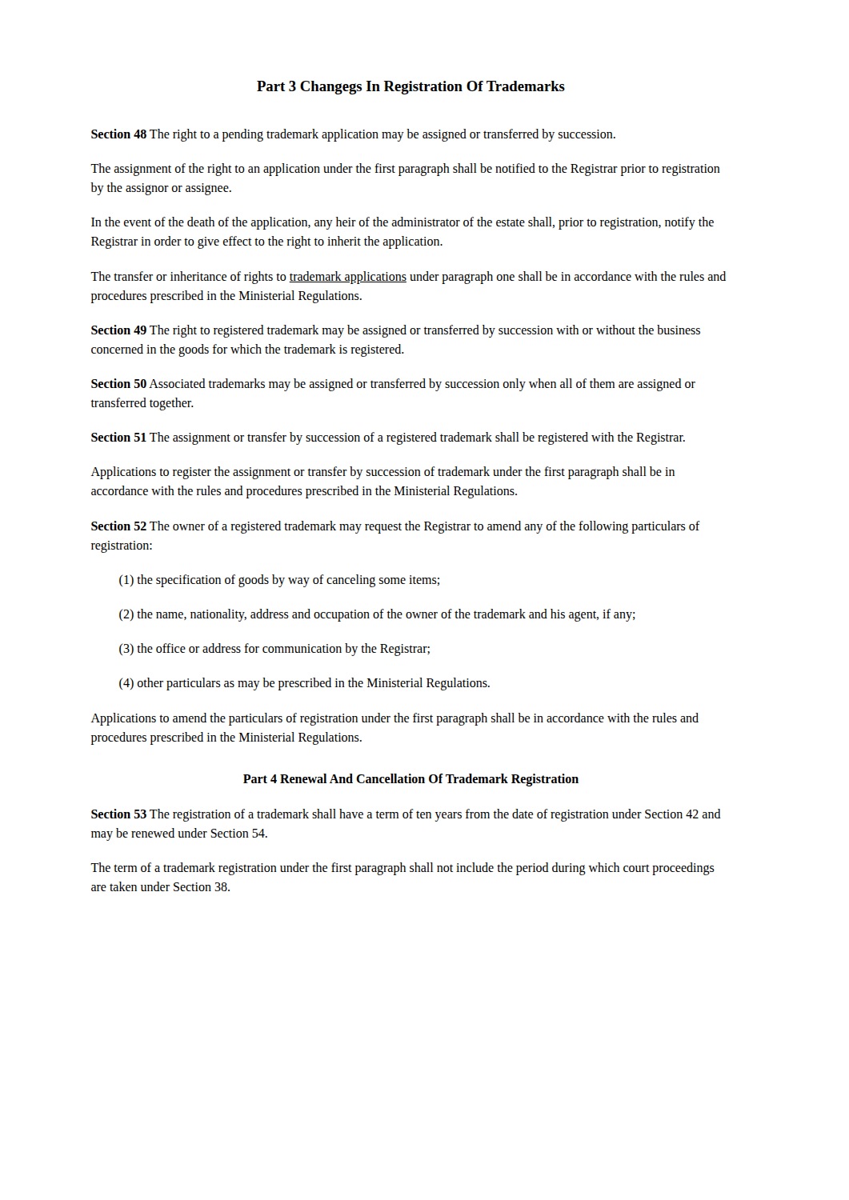Part 3 Changegs In Registration Of Trademarks
Section 48 The right to a pending trademark application may be assigned or transferred by succession.
The assignment of the right to an application under the first paragraph shall be notified to the Registrar prior to registration by the assignor or assignee.
In the event of the death of the application, any heir of the administrator of the estate shall, prior to registration, notify the Registrar in order to give effect to the right to inherit the application.
The transfer or inheritance of rights to trademark applications under paragraph one shall be in accordance with the rules and procedures prescribed in the Ministerial Regulations.
Section 49 The right to registered trademark may be assigned or transferred by succession with or without the business concerned in the goods for which the trademark is registered.
Section 50 Associated trademarks may be assigned or transferred by succession only when all of them are assigned or transferred together.
Section 51 The assignment or transfer by succession of a registered trademark shall be registered with the Registrar.
Applications to register the assignment or transfer by succession of trademark under the first paragraph shall be in accordance with the rules and procedures prescribed in the Ministerial Regulations.
Section 52 The owner of a registered trademark may request the Registrar to amend any of the following particulars of registration:
(1) the specification of goods by way of canceling some items;
(2) the name, nationality, address and occupation of the owner of the trademark and his agent, if any;
(3) the office or address for communication by the Registrar;
(4) other particulars as may be prescribed in the Ministerial Regulations.
Applications to amend the particulars of registration under the first paragraph shall be in accordance with the rules and procedures prescribed in the Ministerial Regulations.
Part 4 Renewal And Cancellation Of Trademark Registration
Section 53 The registration of a trademark shall have a term of ten years from the date of registration under Section 42 and may be renewed under Section 54.
The term of a trademark registration under the first paragraph shall not include the period during which court proceedings are taken under Section 38.